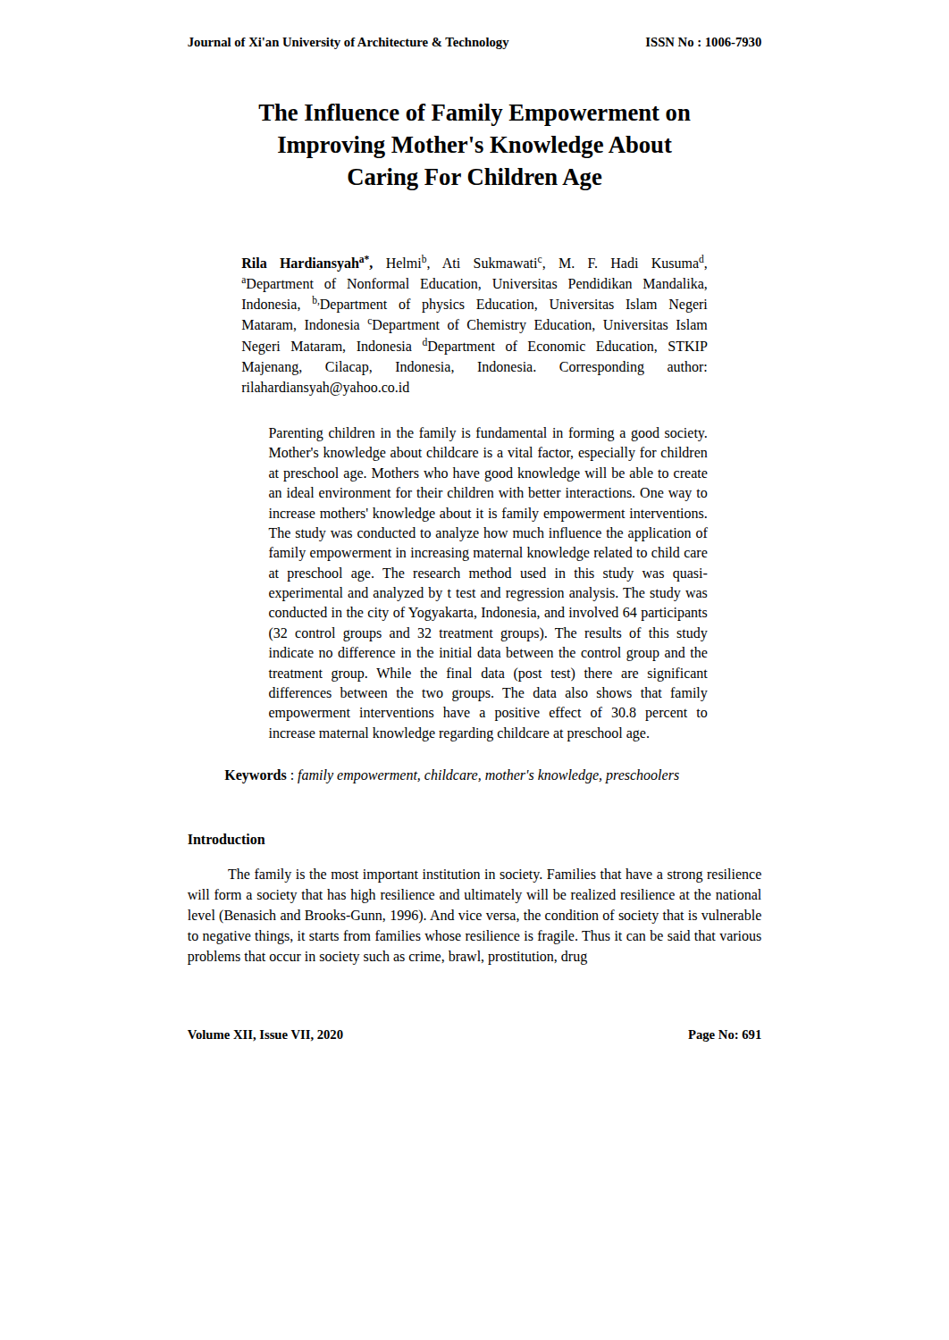Journal of Xi'an University of Architecture & Technology ISSN No : 1006-7930
The Influence of Family Empowerment on Improving Mother's Knowledge About Caring For Children Age
Rila Hardiansyaha*, Helmib, Ati Sukmawatic, M. F. Hadi Kusumad, aDepartment of Nonformal Education, Universitas Pendidikan Mandalika, Indonesia, b,Department of physics Education, Universitas Islam Negeri Mataram, Indonesia cDepartment of Chemistry Education, Universitas Islam Negeri Mataram, Indonesia dDepartment of Economic Education, STKIP Majenang, Cilacap, Indonesia, Indonesia. Corresponding author: rilahardiansyah@yahoo.co.id
Parenting children in the family is fundamental in forming a good society. Mother's knowledge about childcare is a vital factor, especially for children at preschool age. Mothers who have good knowledge will be able to create an ideal environment for their children with better interactions. One way to increase mothers' knowledge about it is family empowerment interventions. The study was conducted to analyze how much influence the application of family empowerment in increasing maternal knowledge related to child care at preschool age. The research method used in this study was quasi-experimental and analyzed by t test and regression analysis. The study was conducted in the city of Yogyakarta, Indonesia, and involved 64 participants (32 control groups and 32 treatment groups). The results of this study indicate no difference in the initial data between the control group and the treatment group. While the final data (post test) there are significant differences between the two groups. The data also shows that family empowerment interventions have a positive effect of 30.8 percent to increase maternal knowledge regarding childcare at preschool age.
Keywords : family empowerment, childcare, mother's knowledge, preschoolers
Introduction
The family is the most important institution in society. Families that have a strong resilience will form a society that has high resilience and ultimately will be realized resilience at the national level (Benasich and Brooks-Gunn, 1996). And vice versa, the condition of society that is vulnerable to negative things, it starts from families whose resilience is fragile. Thus it can be said that various problems that occur in society such as crime, brawl, prostitution, drug
Volume XII, Issue VII, 2020 Page No: 691